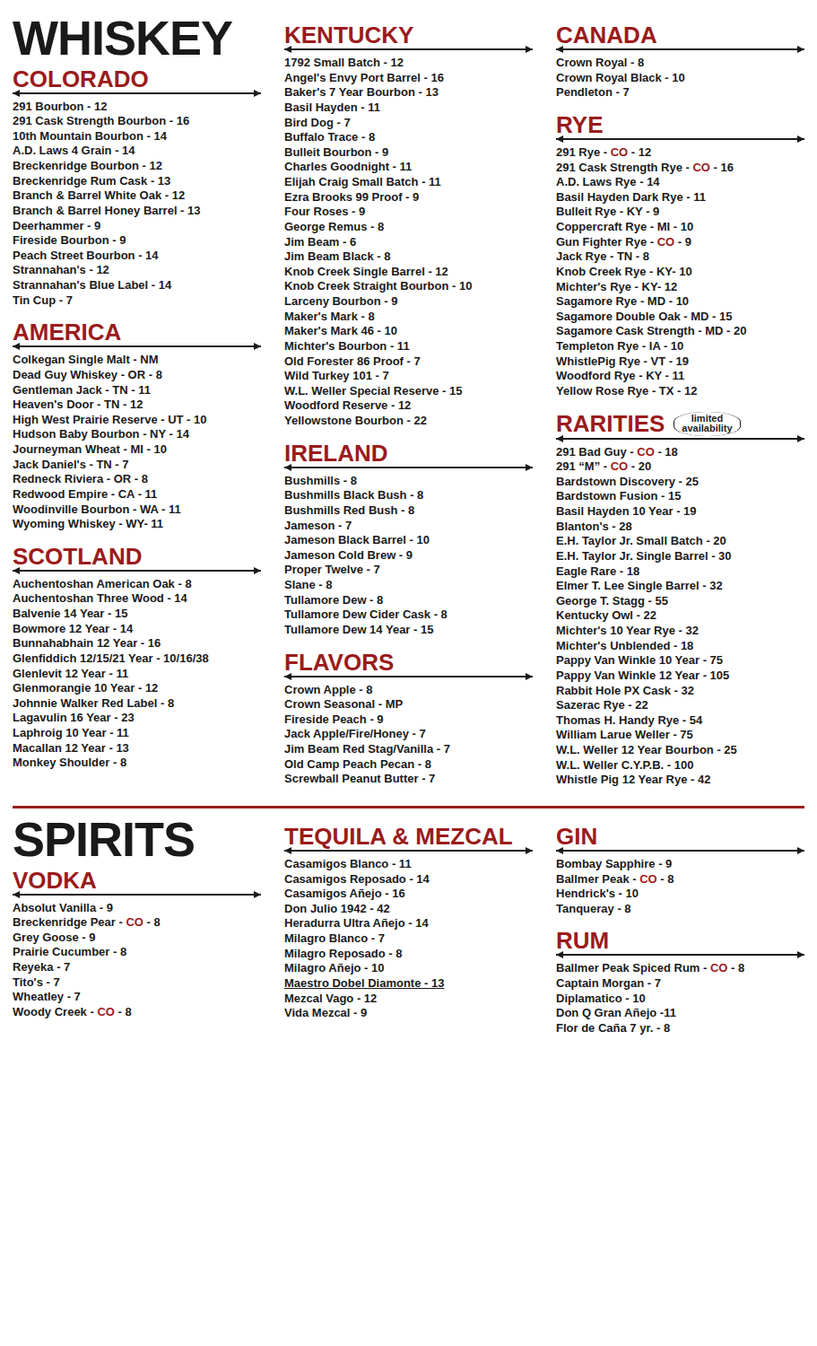Whiskey
Colorado
291 Bourbon - 12
291 Cask Strength Bourbon - 16
10th Mountain Bourbon - 14
A.D. Laws 4 Grain - 14
Breckenridge Bourbon - 12
Breckenridge Rum Cask - 13
Branch & Barrel White Oak - 12
Branch & Barrel Honey Barrel - 13
Deerhammer - 9
Fireside Bourbon - 9
Peach Street Bourbon - 14
Strannahan's - 12
Strannahan's Blue Label - 14
Tin Cup - 7
America
Colkegan Single Malt - NM
Dead Guy Whiskey - OR - 8
Gentleman Jack - TN - 11
Heaven's Door - TN - 12
High West Prairie Reserve - UT - 10
Hudson Baby Bourbon - NY - 14
Journeyman Wheat - MI - 10
Jack Daniel's - TN - 7
Redneck Riviera - OR - 8
Redwood Empire - CA - 11
Woodinville Bourbon - WA - 11
Wyoming Whiskey - WY- 11
Scotland
Auchentoshan American Oak - 8
Auchentoshan Three Wood - 14
Balvenie 14 Year - 15
Bowmore 12 Year - 14
Bunnahabhain 12 Year - 16
Glenfiddich 12/15/21 Year - 10/16/38
Glenlevit 12 Year - 11
Glenmorangie 10 Year - 12
Johnnie Walker Red Label - 8
Lagavulin 16 Year - 23
Laphroig 10 Year - 11
Macallan 12 Year - 13
Monkey Shoulder - 8
Kentucky
1792 Small Batch - 12
Angel's Envy Port Barrel - 16
Baker's 7 Year Bourbon - 13
Basil Hayden - 11
Bird Dog - 7
Buffalo Trace - 8
Bulleit Bourbon - 9
Charles Goodnight - 11
Elijah Craig Small Batch - 11
Ezra Brooks 99 Proof - 9
Four Roses - 9
George Remus - 8
Jim Beam - 6
Jim Beam Black - 8
Knob Creek Single Barrel - 12
Knob Creek Straight Bourbon - 10
Larceny Bourbon - 9
Maker's Mark - 8
Maker's Mark 46 - 10
Michter's Bourbon - 11
Old Forester 86 Proof - 7
Wild Turkey 101 - 7
W.L. Weller Special Reserve - 15
Woodford Reserve - 12
Yellowstone Bourbon - 22
Ireland
Bushmills - 8
Bushmills Black Bush - 8
Bushmills Red Bush - 8
Jameson - 7
Jameson Black Barrel - 10
Jameson Cold Brew - 9
Proper Twelve - 7
Slane - 8
Tullamore Dew - 8
Tullamore Dew Cider Cask - 8
Tullamore Dew 14 Year - 15
Flavors
Crown Apple - 8
Crown Seasonal - MP
Fireside Peach - 9
Jack Apple/Fire/Honey - 7
Jim Beam Red Stag/Vanilla - 7
Old Camp Peach Pecan - 8
Screwball Peanut Butter - 7
Canada
Crown Royal - 8
Crown Royal Black - 10
Pendleton - 7
Rye
291 Rye - CO - 12
291 Cask Strength Rye - CO - 16
A.D. Laws Rye - 14
Basil Hayden Dark Rye - 11
Bulleit Rye - KY - 9
Coppercraft Rye - MI - 10
Gun Fighter Rye - CO - 9
Jack Rye - TN - 8
Knob Creek Rye - KY- 10
Michter's Rye - KY- 12
Sagamore Rye - MD - 10
Sagamore Double Oak - MD - 15
Sagamore Cask Strength - MD - 20
Templeton Rye - IA - 10
WhistlePig Rye - VT - 19
Woodford Rye - KY - 11
Yellow Rose Rye - TX - 12
Rarities
limited
availability
291 Bad Guy - CO - 18
291 “M” - CO - 20
Bardstown Discovery - 25
Bardstown Fusion - 15
Basil Hayden 10 Year - 19
Blanton's - 28
E.H. Taylor Jr. Small Batch - 20
E.H. Taylor Jr. Single Barrel - 30
Eagle Rare - 18
Elmer T. Lee Single Barrel - 32
George T. Stagg - 55
Kentucky Owl - 22
Michter's 10 Year Rye - 32
Michter's Unblended - 18
Pappy Van Winkle 10 Year - 75
Pappy Van Winkle 12 Year - 105
Rabbit Hole PX Cask - 32
Sazerac Rye - 22
Thomas H. Handy Rye - 54
William Larue Weller - 75
W.L. Weller 12 Year Bourbon - 25
W.L. Weller C.Y.P.B. - 100
Whistle Pig 12 Year Rye - 42
Spirits
Vodka
Absolut Vanilla - 9
Breckenridge Pear - CO - 8
Grey Goose - 9
Prairie Cucumber - 8
Reyeka - 7
Tito's - 7
Wheatley - 7
Woody Creek - CO - 8
Tequila & Mezcal
Casamigos Blanco - 11
Casamigos Reposado - 14
Casamigos Añejo - 16
Don Julio 1942 - 42
Heradurra Ultra Añejo - 14
Milagro Blanco - 7
Milagro Reposado - 8
Milagro Añejo - 10
Maestro Dobel Diamonte - 13
Mezcal Vago - 12
Vida Mezcal - 9
Gin
Bombay Sapphire - 9
Ballmer Peak - CO - 8
Hendrick's - 10
Tanqueray - 8
Rum
Ballmer Peak Spiced Rum - CO - 8
Captain Morgan - 7
Diplamatico - 10
Don Q Gran Añejo -11
Flor de Caña 7 yr. - 8